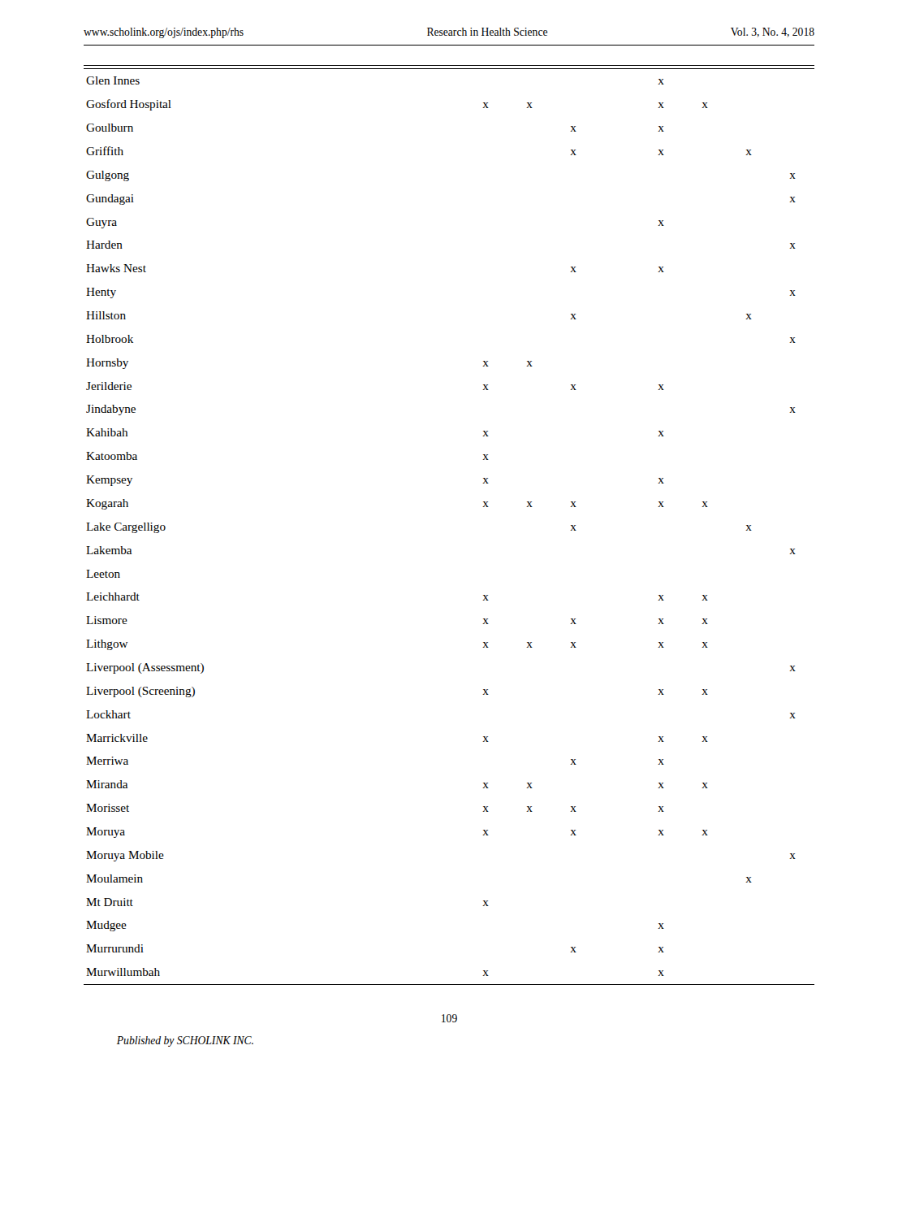www.scholink.org/ojs/index.php/rhs
Research in Health Science
Vol. 3, No. 4, 2018
| Glen Innes | | | | | x | | | |
| Gosford Hospital | x | x | | | x | x | | |
| Goulburn | | | x | | x | | | |
| Griffith | | | x | | x | | x | |
| Gulgong | | | | | | | | x |
| Gundagai | | | | | | | | x |
| Guyra | | | | | x | | | |
| Harden | | | | | | | | x |
| Hawks Nest | | | x | | x | | | |
| Henty | | | | | | | | x |
| Hillston | | | x | | | | x | |
| Holbrook | | | | | | | | x |
| Hornsby | x | x | | | | | | |
| Jerilderie | x | | x | | x | | | |
| Jindabyne | | | | | | | | x |
| Kahibah | x | | | | x | | | |
| Katoomba | x | | | | | | | |
| Kempsey | x | | | | x | | | |
| Kogarah | x | x | x | | x | x | | |
| Lake Cargelligo | | | x | | | | x | |
| Lakemba | | | | | | | | x |
| Leeton | | | | | | | | |
| Leichhardt | x | | | | x | x | | |
| Lismore | x | | x | | x | x | | |
| Lithgow | x | x | x | | x | x | | |
| Liverpool (Assessment) | | | | | | | | x |
| Liverpool (Screening) | x | | | | x | x | | |
| Lockhart | | | | | | | | x |
| Marrickville | x | | | | x | x | | |
| Merriwa | | | x | | x | | | |
| Miranda | x | x | | | x | x | | |
| Morisset | x | x | x | | x | | | |
| Moruya | x | | x | | x | x | | |
| Moruya Mobile | | | | | | | | x |
| Moulamein | | | | | | | x | |
| Mt Druitt | x | | | | | | | |
| Mudgee | | | | | x | | | |
| Murrurundi | | | x | | x | | | |
| Murwillumbah | x | | | | x | | | |
109
Published by SCHOLINK INC.